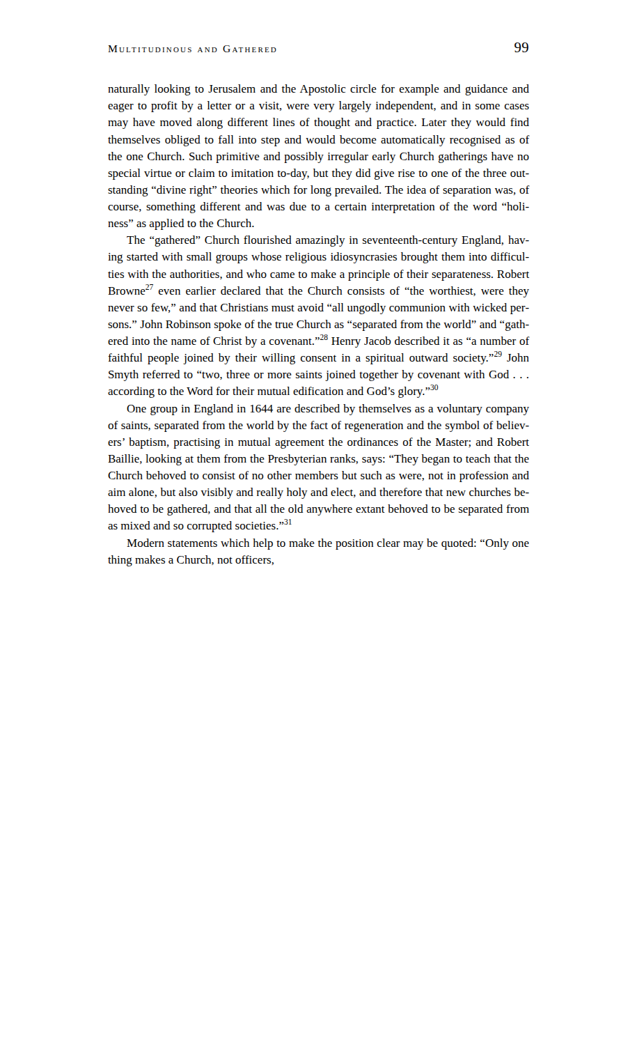Multitudinous and Gathered 99
naturally looking to Jerusalem and the Apostolic circle for example and guidance and eager to profit by a letter or a visit, were very largely independent, and in some cases may have moved along different lines of thought and practice. Later they would find themselves obliged to fall into step and would become automatically recognised as of the one Church. Such primitive and possibly irregular early Church gatherings have no special virtue or claim to imitation to-day, but they did give rise to one of the three outstanding “divine right” theories which for long prevailed. The idea of separation was, of course, something different and was due to a certain interpretation of the word “holiness” as applied to the Church.
The “gathered” Church flourished amazingly in seventeenth-century England, having started with small groups whose religious idiosyncrasies brought them into difficulties with the authorities, and who came to make a principle of their separateness. Robert Browne27 even earlier declared that the Church consists of “the worthiest, were they never so few,” and that Christians must avoid “all ungodly communion with wicked persons.” John Robinson spoke of the true Church as “separated from the world” and “gathered into the name of Christ by a covenant.”28 Henry Jacob described it as “a number of faithful people joined by their willing consent in a spiritual outward society.”29 John Smyth referred to “two, three or more saints joined together by covenant with God . . . according to the Word for their mutual edification and God’s glory.”30
One group in England in 1644 are described by themselves as a voluntary company of saints, separated from the world by the fact of regeneration and the symbol of believers’ baptism, practising in mutual agreement the ordinances of the Master; and Robert Baillie, looking at them from the Presbyterian ranks, says: “They began to teach that the Church behoved to consist of no other members but such as were, not in profession and aim alone, but also visibly and really holy and elect, and therefore that new churches behoved to be gathered, and that all the old anywhere extant behoved to be separated from as mixed and so corrupted societies.”31
Modern statements which help to make the position clear may be quoted: “Only one thing makes a Church, not officers,